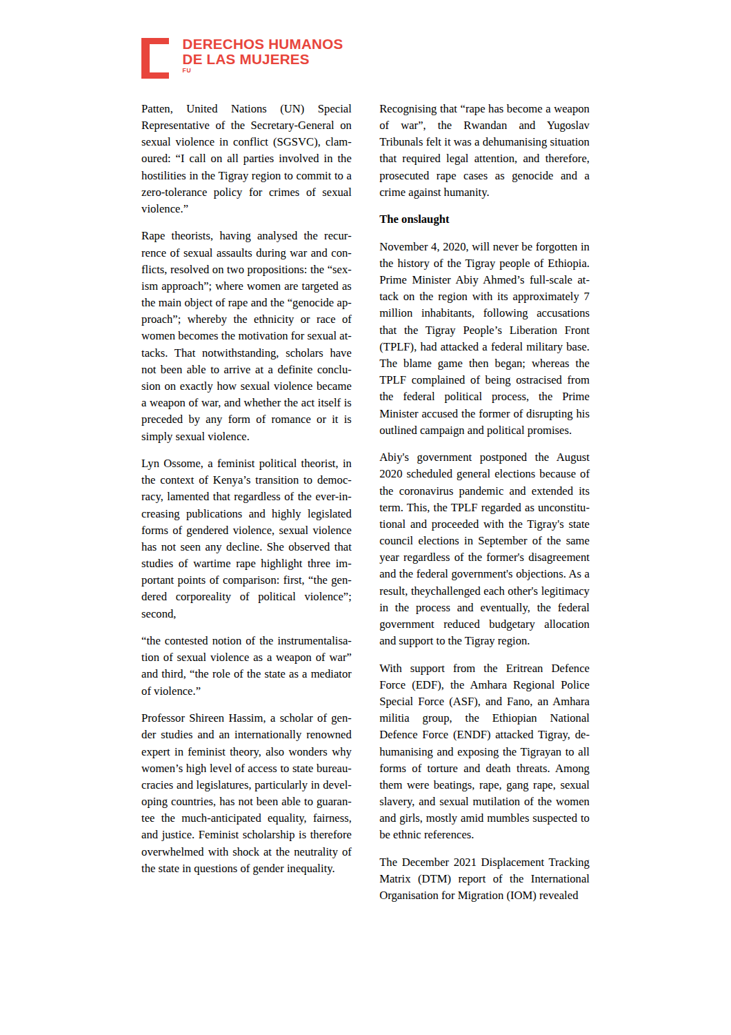Derechos Humanos
de las Mujeres
FU
Patten, United Nations (UN) Special Representative of the Secretary-General on sexual violence in conflict (SGSVC), clamoured: “I call on all parties involved in the hostilities in the Tigray region to commit to a zero-tolerance policy for crimes of sexual violence.”
Rape theorists, having analysed the recurrence of sexual assaults during war and conflicts, resolved on two propositions: the “sexism approach”; where women are targeted as the main object of rape and the “genocide approach”; whereby the ethnicity or race of women becomes the motivation for sexual attacks. That notwithstanding, scholars have not been able to arrive at a definite conclusion on exactly how sexual violence became a weapon of war, and whether the act itself is preceded by any form of romance or it is simply sexual violence.
Lyn Ossome, a feminist political theorist, in the context of Kenya’s transition to democracy, lamented that regardless of the ever-increasing publications and highly legislated forms of gendered violence, sexual violence has not seen any decline. She observed that studies of wartime rape highlight three important points of comparison: first, “the gendered corporeality of political violence”; second,
“the contested notion of the instrumentalisation of sexual violence as a weapon of war” and third, “the role of the state as a mediator of violence.”
Professor Shireen Hassim, a scholar of gender studies and an internationally renowned expert in feminist theory, also wonders why women’s high level of access to state bureaucracies and legislatures, particularly in developing countries, has not been able to guarantee the much-anticipated equality, fairness, and justice. Feminist scholarship is therefore overwhelmed with shock at the neutrality of the state in questions of gender inequality.
Recognising that “rape has become a weapon of war”, the Rwandan and Yugoslav Tribunals felt it was a dehumanising situation that required legal attention, and therefore, prosecuted rape cases as genocide and a crime against humanity.
The onslaught
November 4, 2020, will never be forgotten in the history of the Tigray people of Ethiopia. Prime Minister Abiy Ahmed’s full-scale attack on the region with its approximately 7 million inhabitants, following accusations that the Tigray People’s Liberation Front (TPLF), had attacked a federal military base. The blame game then began; whereas the TPLF complained of being ostracised from the federal political process, the Prime Minister accused the former of disrupting his outlined campaign and political promises.
Abiy's government postponed the August 2020 scheduled general elections because of the coronavirus pandemic and extended its term. This, the TPLF regarded as unconstitutional and proceeded with the Tigray's state council elections in September of the same year regardless of the former's disagreement and the federal government's objections. As a result, theychallenged each other's legitimacy in the process and eventually, the federal government reduced budgetary allocation and support to the Tigray region.
With support from the Eritrean Defence Force (EDF), the Amhara Regional Police Special Force (ASF), and Fano, an Amhara militia group, the Ethiopian National Defence Force (ENDF) attacked Tigray, dehumanising and exposing the Tigrayan to all forms of torture and death threats. Among them were beatings, rape, gang rape, sexual slavery, and sexual mutilation of the women and girls, mostly amid mumbles suspected to be ethnic references.
The December 2021 Displacement Tracking Matrix (DTM) report of the International Organisation for Migration (IOM) revealed